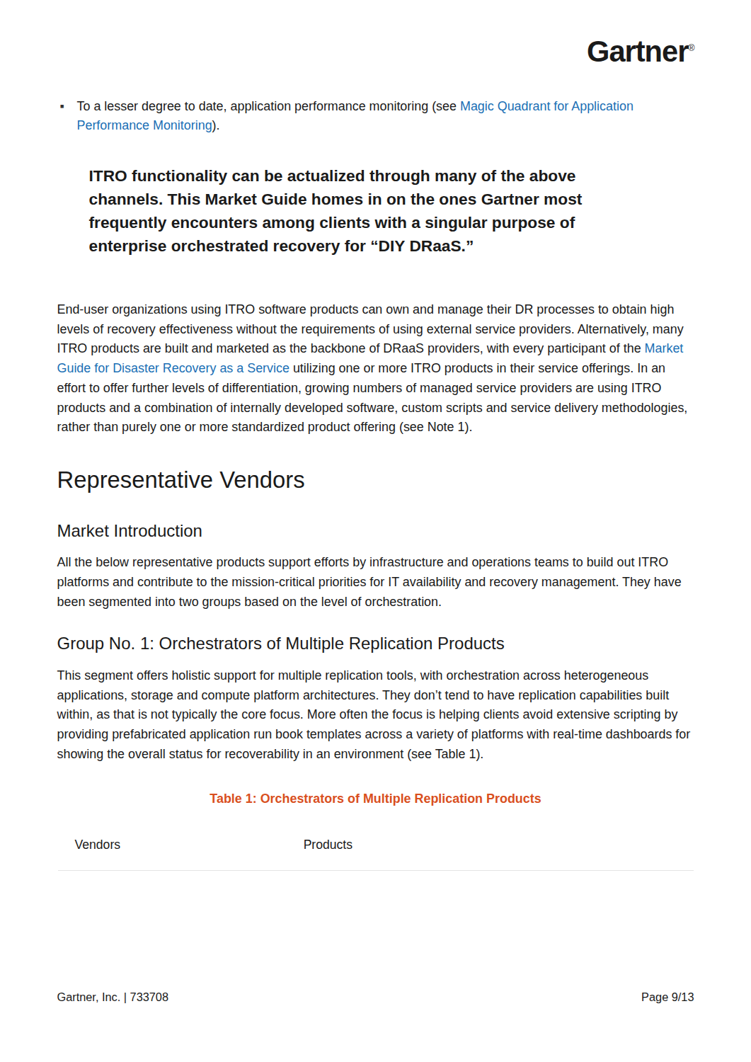Gartner®
To a lesser degree to date, application performance monitoring (see Magic Quadrant for Application Performance Monitoring).
ITRO functionality can be actualized through many of the above channels. This Market Guide homes in on the ones Gartner most frequently encounters among clients with a singular purpose of enterprise orchestrated recovery for “DIY DRaaS.”
End-user organizations using ITRO software products can own and manage their DR processes to obtain high levels of recovery effectiveness without the requirements of using external service providers. Alternatively, many ITRO products are built and marketed as the backbone of DRaaS providers, with every participant of the Market Guide for Disaster Recovery as a Service utilizing one or more ITRO products in their service offerings. In an effort to offer further levels of differentiation, growing numbers of managed service providers are using ITRO products and a combination of internally developed software, custom scripts and service delivery methodologies, rather than purely one or more standardized product offering (see Note 1).
Representative Vendors
Market Introduction
All the below representative products support efforts by infrastructure and operations teams to build out ITRO platforms and contribute to the mission-critical priorities for IT availability and recovery management. They have been segmented into two groups based on the level of orchestration.
Group No. 1: Orchestrators of Multiple Replication Products
This segment offers holistic support for multiple replication tools, with orchestration across heterogeneous applications, storage and compute platform architectures. They don’t tend to have replication capabilities built within, as that is not typically the core focus. More often the focus is helping clients avoid extensive scripting by providing prefabricated application run book templates across a variety of platforms with real-time dashboards for showing the overall status for recoverability in an environment (see Table 1).
Table 1: Orchestrators of Multiple Replication Products
| Vendors | Products |
| --- | --- |
Gartner, Inc. | 733708
Page 9/13